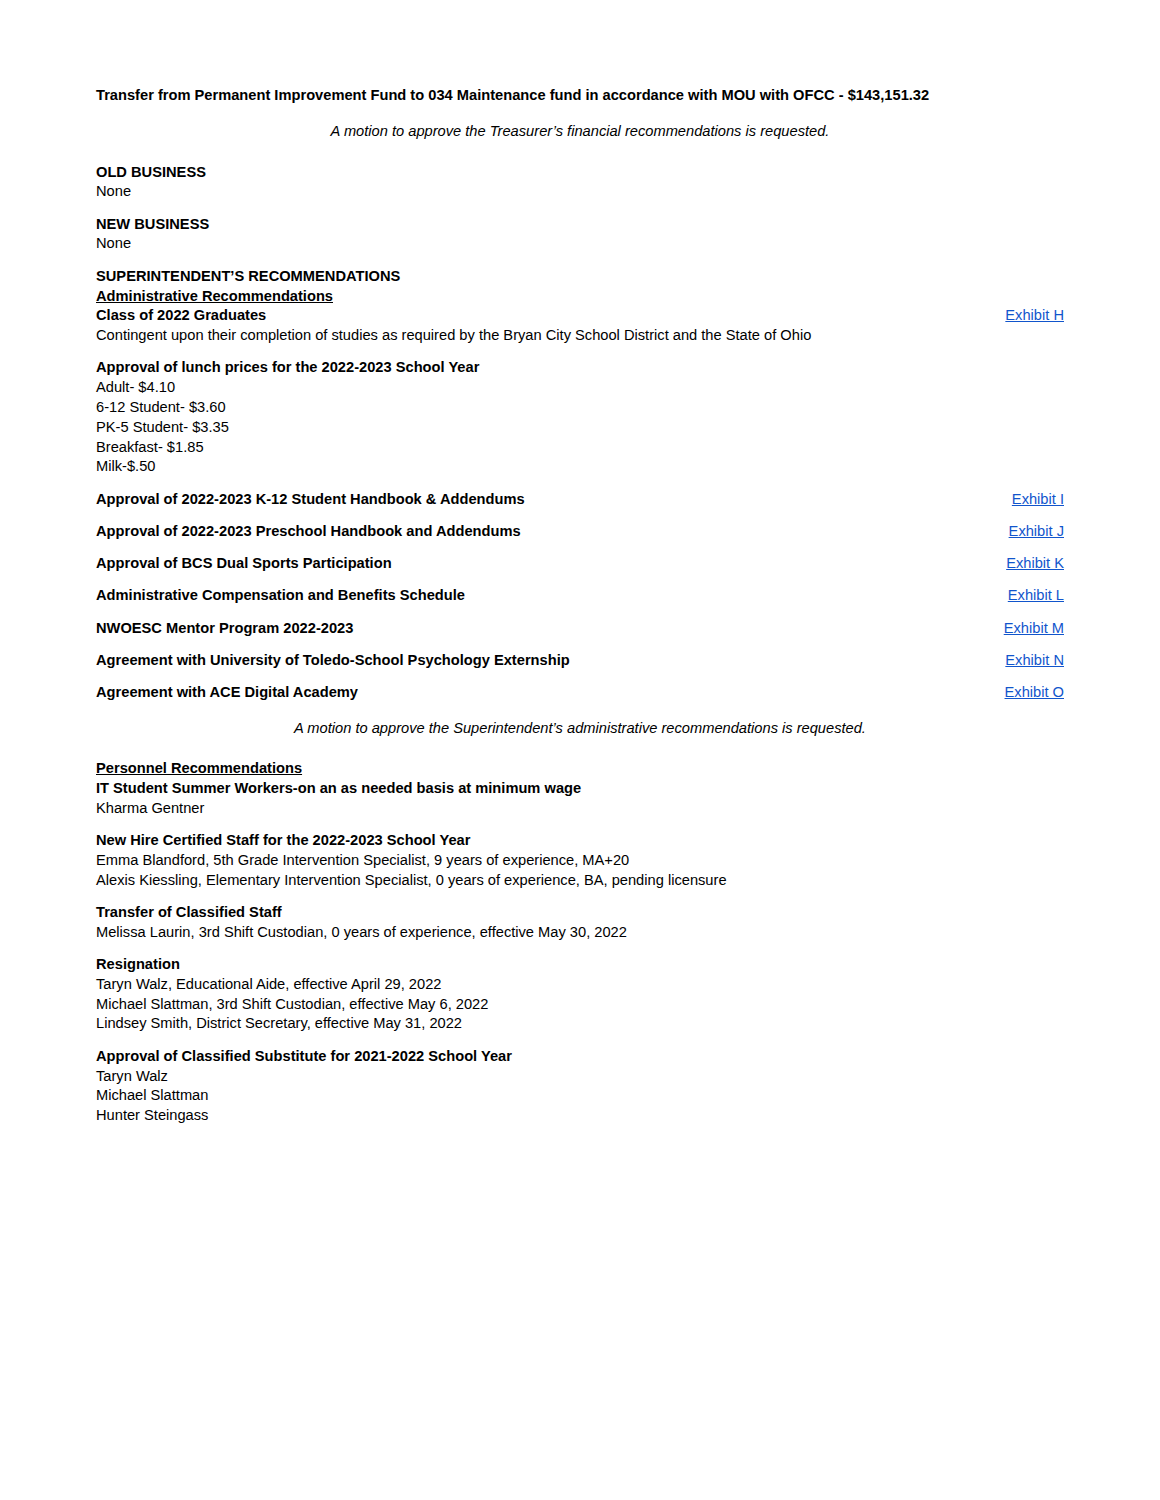Transfer from Permanent Improvement Fund to 034 Maintenance fund in accordance with MOU with OFCC - $143,151.32
A motion to approve the Treasurer’s financial recommendations is requested.
OLD BUSINESS
None
NEW BUSINESS
None
SUPERINTENDENT’S RECOMMENDATIONS
Administrative Recommendations
Class of 2022 Graduates Exhibit H
Contingent upon their completion of studies as required by the Bryan City School District and the State of Ohio
Approval of lunch prices for the 2022-2023 School Year
Adult- $4.10
6-12 Student- $3.60
PK-5 Student- $3.35
Breakfast- $1.85
Milk-$.50
Approval of 2022-2023 K-12 Student Handbook & Addendums Exhibit I
Approval of 2022-2023 Preschool Handbook and Addendums Exhibit J
Approval of BCS Dual Sports Participation Exhibit K
Administrative Compensation and Benefits Schedule Exhibit L
NWOESC Mentor Program 2022-2023 Exhibit M
Agreement with University of Toledo-School Psychology Externship Exhibit N
Agreement with ACE Digital Academy Exhibit O
A motion to approve the Superintendent’s administrative recommendations is requested.
Personnel Recommendations
IT Student Summer Workers-on an as needed basis at minimum wage
Kharma Gentner
New Hire Certified Staff for the 2022-2023 School Year
Emma Blandford, 5th Grade Intervention Specialist, 9 years of experience, MA+20
Alexis Kiessling, Elementary Intervention Specialist, 0 years of experience, BA, pending licensure
Transfer of Classified Staff
Melissa Laurin, 3rd Shift Custodian, 0 years of experience, effective May 30, 2022
Resignation
Taryn Walz, Educational Aide, effective April 29, 2022
Michael Slattman, 3rd Shift Custodian, effective May 6, 2022
Lindsey Smith, District Secretary, effective May 31, 2022
Approval of Classified Substitute for 2021-2022 School Year
Taryn Walz
Michael Slattman
Hunter Steingass